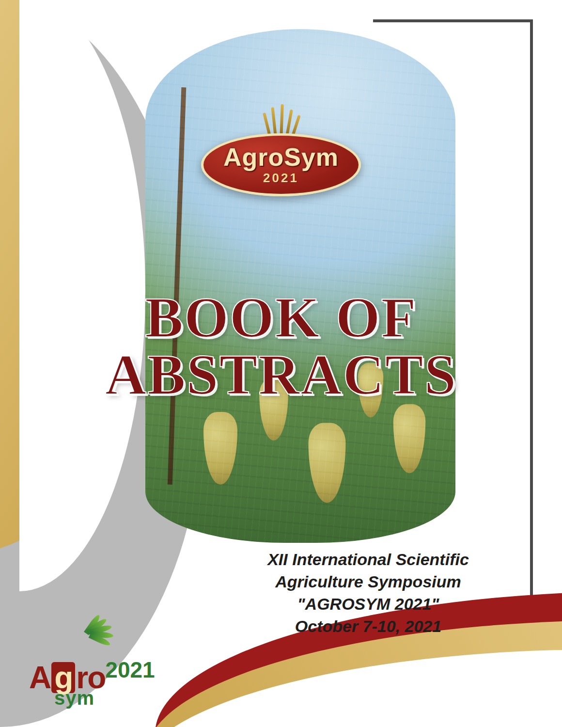Agro Sym
2021
BOOK OFABSTRACTS
XII International Scientific
Agriculture Symposium
"AGROSYM 2021"
October 7-10, 2021
Agro2021
sym